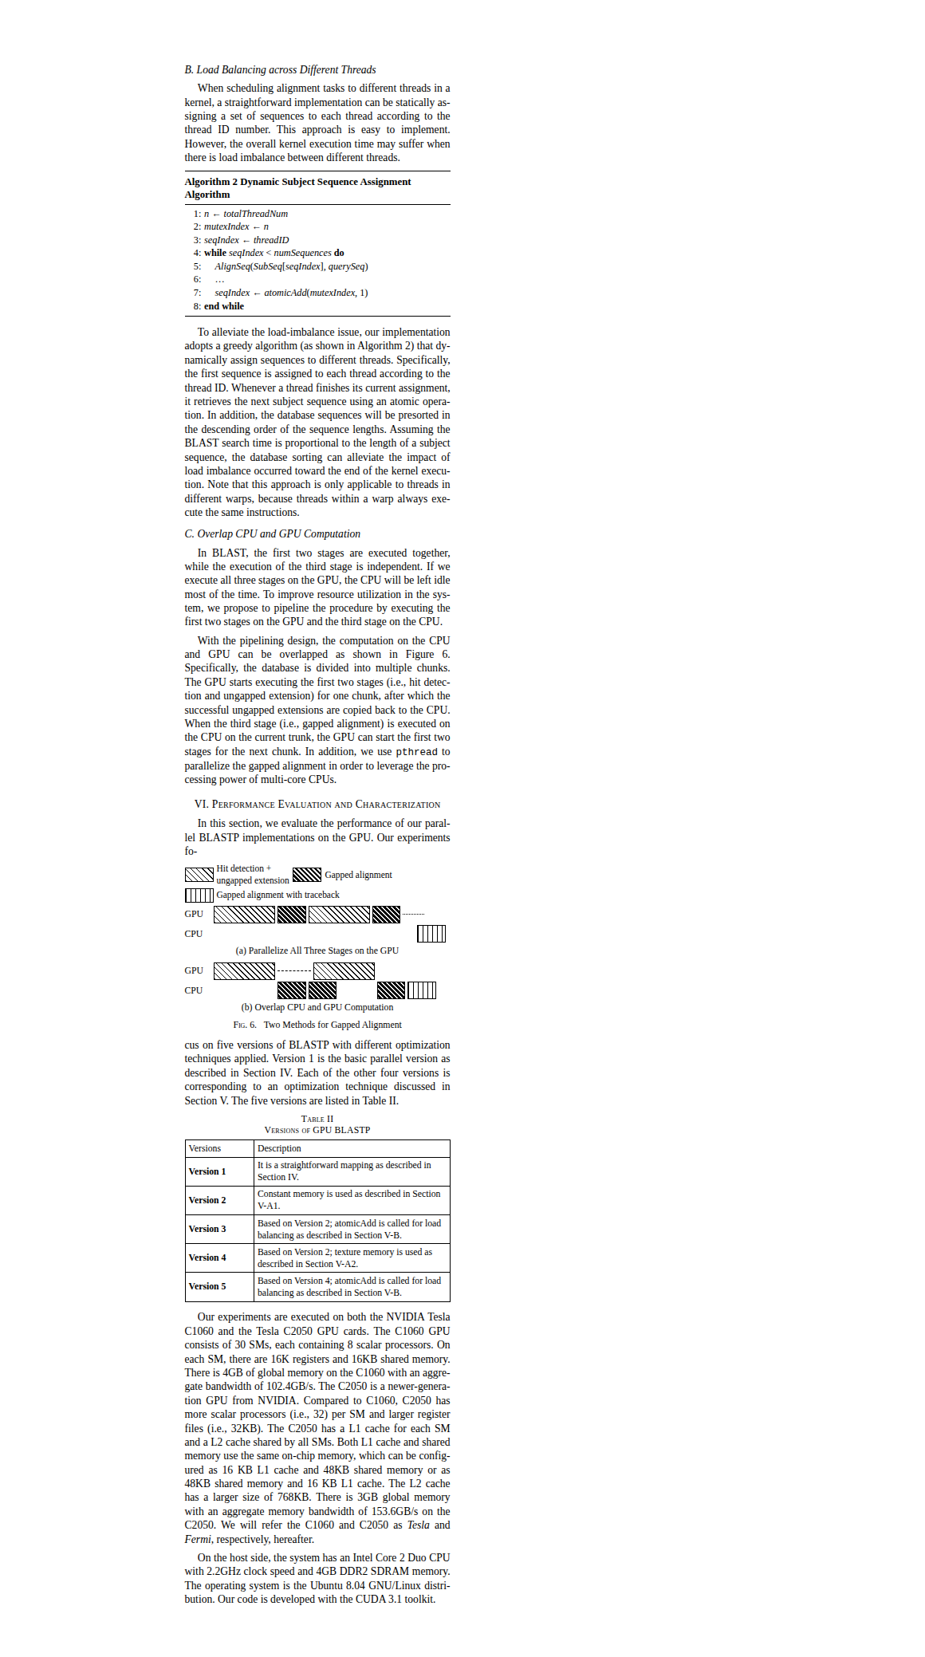B. Load Balancing across Different Threads
When scheduling alignment tasks to different threads in a kernel, a straightforward implementation can be statically assigning a set of sequences to each thread according to the thread ID number. This approach is easy to implement. However, the overall kernel execution time may suffer when there is load imbalance between different threads.
Algorithm 2 Dynamic Subject Sequence Assignment Algorithm
n ← totalThreadNum
mutexIndex ← n
seqIndex ← threadID
while seqIndex < numSequences do
AlignSeq(SubSeq[seqIndex], querySeq)
…
seqIndex ← atomicAdd(mutexIndex, 1)
end while
To alleviate the load-imbalance issue, our implementation adopts a greedy algorithm (as shown in Algorithm 2) that dynamically assign sequences to different threads. Specifically, the first sequence is assigned to each thread according to the thread ID. Whenever a thread finishes its current assignment, it retrieves the next subject sequence using an atomic operation. In addition, the database sequences will be presorted in the descending order of the sequence lengths. Assuming the BLAST search time is proportional to the length of a subject sequence, the database sorting can alleviate the impact of load imbalance occurred toward the end of the kernel execution. Note that this approach is only applicable to threads in different warps, because threads within a warp always execute the same instructions.
C. Overlap CPU and GPU Computation
In BLAST, the first two stages are executed together, while the execution of the third stage is independent. If we execute all three stages on the GPU, the CPU will be left idle most of the time. To improve resource utilization in the system, we propose to pipeline the procedure by executing the first two stages on the GPU and the third stage on the CPU.
With the pipelining design, the computation on the CPU and GPU can be overlapped as shown in Figure 6. Specifically, the database is divided into multiple chunks. The GPU starts executing the first two stages (i.e., hit detection and ungapped extension) for one chunk, after which the successful ungapped extensions are copied back to the CPU. When the third stage (i.e., gapped alignment) is executed on the CPU on the current trunk, the GPU can start the first two stages for the next chunk. In addition, we use pthread to parallelize the gapped alignment in order to leverage the processing power of multi-core CPUs.
VI. Performance Evaluation and Characterization
In this section, we evaluate the performance of our parallel BLASTP implementations on the GPU. Our experiments fo-
Hit detection +
ungapped extension
Gapped alignment
Gapped alignment with traceback
GPU
CPU
(a) Parallelize All Three Stages on the GPU
GPU
CPU
(b) Overlap CPU and GPU Computation
Fig. 6. Two Methods for Gapped Alignment
cus on five versions of BLASTP with different optimization techniques applied. Version 1 is the basic parallel version as described in Section IV. Each of the other four versions is corresponding to an optimization technique discussed in Section V. The five versions are listed in Table II.
Table II
Versions of GPU BLASTP
| Versions | Description |
| --- | --- |
| Version 1 | It is a straightforward mapping as described in Section IV. |
| Version 2 | Constant memory is used as described in Section V-A1. |
| Version 3 | Based on Version 2; atomicAdd is called for load balancing as described in Section V-B. |
| Version 4 | Based on Version 2; texture memory is used as described in Section V-A2. |
| Version 5 | Based on Version 4; atomicAdd is called for load balancing as described in Section V-B. |
Our experiments are executed on both the NVIDIA Tesla C1060 and the Tesla C2050 GPU cards. The C1060 GPU consists of 30 SMs, each containing 8 scalar processors. On each SM, there are 16K registers and 16KB shared memory. There is 4GB of global memory on the C1060 with an aggregate bandwidth of 102.4GB/s. The C2050 is a newer-generation GPU from NVIDIA. Compared to C1060, C2050 has more scalar processors (i.e., 32) per SM and larger register files (i.e., 32KB). The C2050 has a L1 cache for each SM and a L2 cache shared by all SMs. Both L1 cache and shared memory use the same on-chip memory, which can be configured as 16 KB L1 cache and 48KB shared memory or as 48KB shared memory and 16 KB L1 cache. The L2 cache has a larger size of 768KB. There is 3GB global memory with an aggregate memory bandwidth of 153.6GB/s on the C2050. We will refer the C1060 and C2050 as Tesla and Fermi, respectively, hereafter.
On the host side, the system has an Intel Core 2 Duo CPU with 2.2GHz clock speed and 4GB DDR2 SDRAM memory. The operating system is the Ubuntu 8.04 GNU/Linux distribution. Our code is developed with the CUDA 3.1 toolkit.